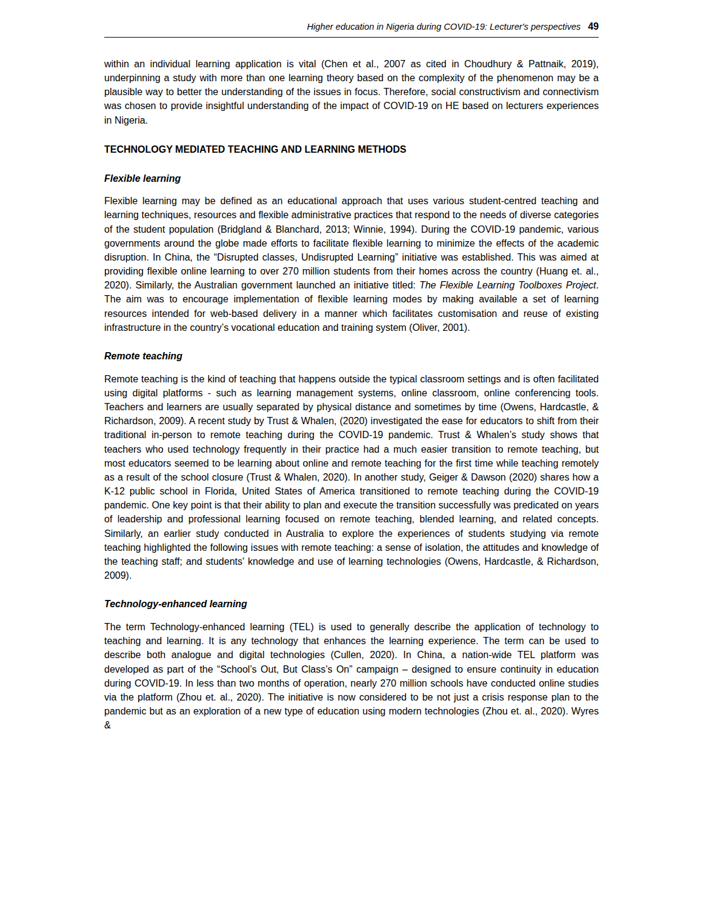Higher education in Nigeria during COVID-19: Lecturer's perspectives 49
within an individual learning application is vital (Chen et al., 2007 as cited in Choudhury & Pattnaik, 2019), underpinning a study with more than one learning theory based on the complexity of the phenomenon may be a plausible way to better the understanding of the issues in focus. Therefore, social constructivism and connectivism was chosen to provide insightful understanding of the impact of COVID-19 on HE based on lecturers experiences in Nigeria.
Technology mediated teaching and learning methods
Flexible learning
Flexible learning may be defined as an educational approach that uses various student-centred teaching and learning techniques, resources and flexible administrative practices that respond to the needs of diverse categories of the student population (Bridgland & Blanchard, 2013; Winnie, 1994). During the COVID-19 pandemic, various governments around the globe made efforts to facilitate flexible learning to minimize the effects of the academic disruption. In China, the “Disrupted classes, Undisrupted Learning” initiative was established. This was aimed at providing flexible online learning to over 270 million students from their homes across the country (Huang et. al., 2020). Similarly, the Australian government launched an initiative titled: The Flexible Learning Toolboxes Project. The aim was to encourage implementation of flexible learning modes by making available a set of learning resources intended for web-based delivery in a manner which facilitates customisation and reuse of existing infrastructure in the country’s vocational education and training system (Oliver, 2001).
Remote teaching
Remote teaching is the kind of teaching that happens outside the typical classroom settings and is often facilitated using digital platforms - such as learning management systems, online classroom, online conferencing tools. Teachers and learners are usually separated by physical distance and sometimes by time (Owens, Hardcastle, & Richardson, 2009). A recent study by Trust & Whalen, (2020) investigated the ease for educators to shift from their traditional in-person to remote teaching during the COVID-19 pandemic. Trust & Whalen’s study shows that teachers who used technology frequently in their practice had a much easier transition to remote teaching, but most educators seemed to be learning about online and remote teaching for the first time while teaching remotely as a result of the school closure (Trust & Whalen, 2020). In another study, Geiger & Dawson (2020) shares how a K-12 public school in Florida, United States of America transitioned to remote teaching during the COVID-19 pandemic. One key point is that their ability to plan and execute the transition successfully was predicated on years of leadership and professional learning focused on remote teaching, blended learning, and related concepts. Similarly, an earlier study conducted in Australia to explore the experiences of students studying via remote teaching highlighted the following issues with remote teaching: a sense of isolation, the attitudes and knowledge of the teaching staff; and students' knowledge and use of learning technologies (Owens, Hardcastle, & Richardson, 2009).
Technology-enhanced learning
The term Technology-enhanced learning (TEL) is used to generally describe the application of technology to teaching and learning. It is any technology that enhances the learning experience. The term can be used to describe both analogue and digital technologies (Cullen, 2020). In China, a nation-wide TEL platform was developed as part of the “School’s Out, But Class’s On” campaign – designed to ensure continuity in education during COVID-19. In less than two months of operation, nearly 270 million schools have conducted online studies via the platform (Zhou et. al., 2020). The initiative is now considered to be not just a crisis response plan to the pandemic but as an exploration of a new type of education using modern technologies (Zhou et. al., 2020). Wyres &